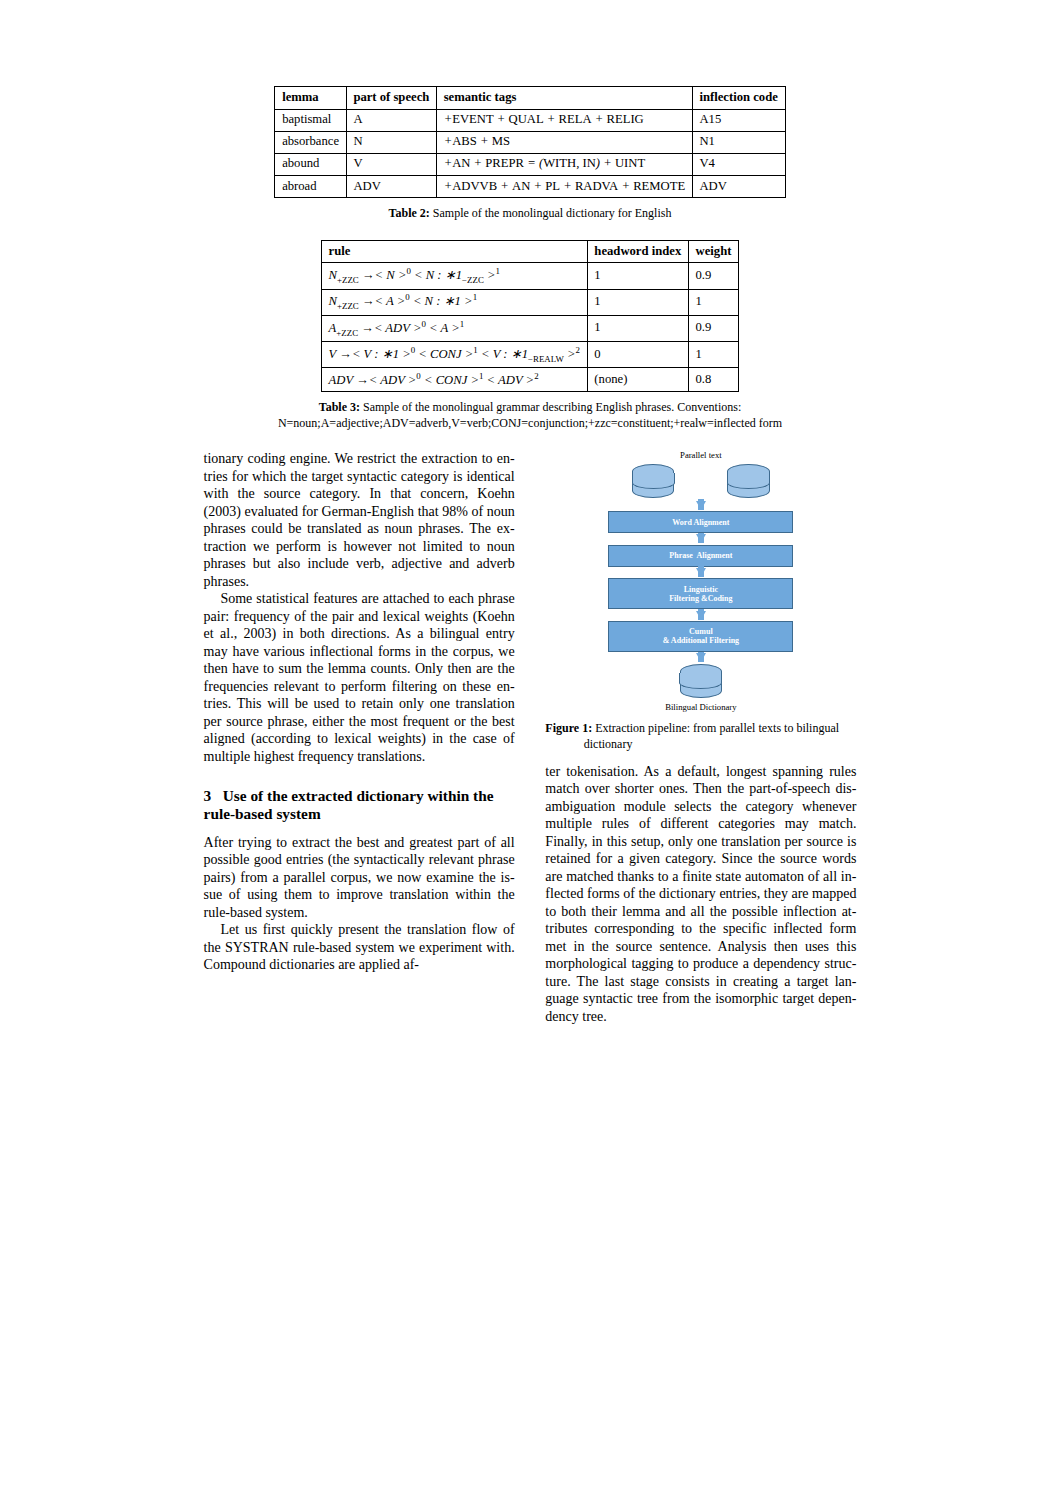| lemma | part of speech | semantic tags | inflection code |
| --- | --- | --- | --- |
| baptismal | A | + EVENT + QUAL + RELA + RELIG | A15 |
| absorbance | N | + ABS + MS | N1 |
| abound | V | + AN + PREPR = ( WITH , IN ) + UINT | V4 |
| abroad | ADV | + ADVVB + AN + PL + RADVA + REMOTE | ADV |
Table 2: Sample of the monolingual dictionary for English
| rule | headword index | weight |
| --- | --- | --- |
| N +ZZC →< N > 0 < N : ∗1 −ZZC > 1 | 1 | 0.9 |
| N +ZZC →< A > 0 < N : ∗1 > 1 | 1 | 1 |
| A +ZZC →< ADV > 0 < A > 1 | 1 | 0.9 |
| V →< V : ∗1 > 0 < CONJ > 1 < V : ∗1 −REALW > 2 | 0 | 1 |
| ADV →< ADV > 0 < CONJ > 1 < ADV > 2 | (none) | 0.8 |
Table 3: Sample of the monolingual grammar describing English phrases. Conventions: N=noun;A=adjective;ADV=adverb,V=verb;CONJ=conjunction;+zzc=constituent;+realw=inflected form
tionary coding engine. We restrict the extraction to entries for which the target syntactic category is identical with the source category. In that concern, Koehn (2003) evaluated for German-English that 98% of noun phrases could be translated as noun phrases. The extraction we perform is however not limited to noun phrases but also include verb, adjective and adverb phrases.
Some statistical features are attached to each phrase pair: frequency of the pair and lexical weights (Koehn et al., 2003) in both directions. As a bilingual entry may have various inflectional forms in the corpus, we then have to sum the lemma counts. Only then are the frequencies relevant to perform filtering on these entries. This will be used to retain only one translation per source phrase, either the most frequent or the best aligned (according to lexical weights) in the case of multiple highest frequency translations.
3 Use of the extracted dictionary within the rule-based system
After trying to extract the best and greatest part of all possible good entries (the syntactically relevant phrase pairs) from a parallel corpus, we now examine the issue of using them to improve translation within the rule-based system.
Let us first quickly present the translation flow of the SYSTRAN rule-based system we experiment with. Compound dictionaries are applied af-
Parallel text
Word Alignment
Phrase Alignment
Linguistic
Filtering &Coding
Cumul
& Additional Filtering
Bilingual Dictionary
Figure 1: Extraction pipeline: from parallel texts to bilingual dictionary
ter tokenisation. As a default, longest spanning rules match over shorter ones. Then the part-of-speech disambiguation module selects the category whenever multiple rules of different categories may match. Finally, in this setup, only one translation per source is retained for a given category. Since the source words are matched thanks to a finite state automaton of all inflected forms of the dictionary entries, they are mapped to both their lemma and all the possible inflection attributes corresponding to the specific inflected form met in the source sentence. Analysis then uses this morphological tagging to produce a dependency structure. The last stage consists in creating a target language syntactic tree from the isomorphic target dependency tree.